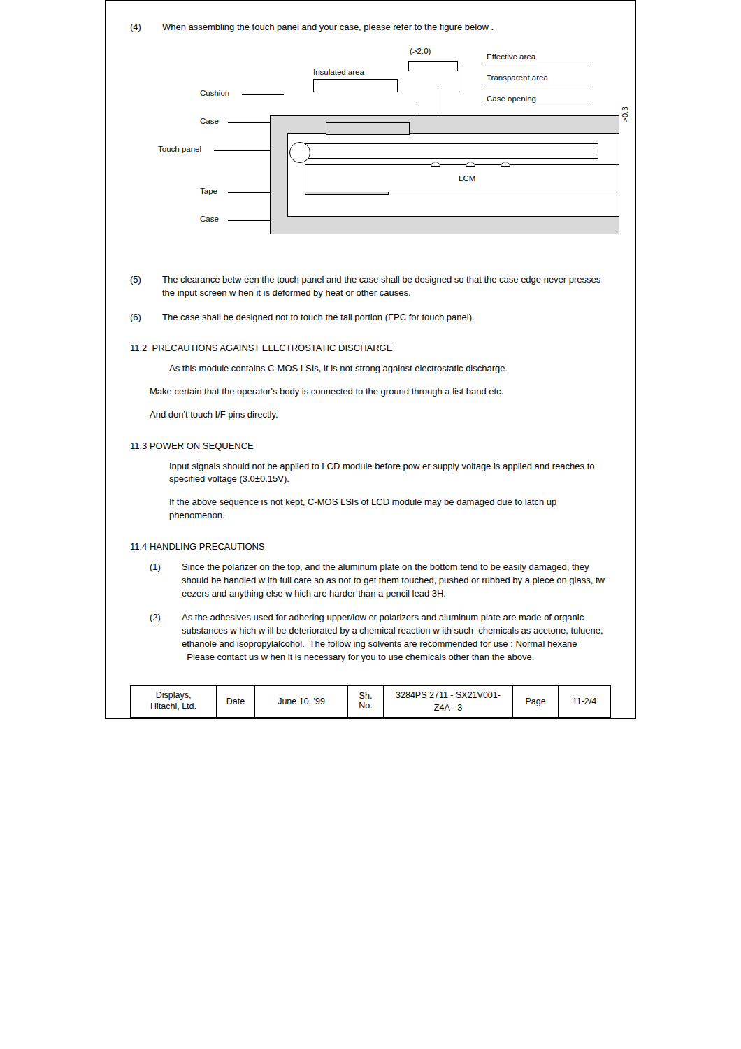(4)
When assembling the touch panel and your case, please refer to the figure below .
(>2.0) Effective area Transparent area Case opening
Insulated area
>0.3
Cushion Case Touch panel Tape Case
LCM
(5)
The clearance betw een the touch panel and the case shall be designed so that the case edge never presses the input screen w hen it is deformed by heat or other causes.
(6)
The case shall be designed not to touch the tail portion (FPC for touch panel).
11.2 PRECAUTIONS AGAINST ELECTROSTATIC DISCHARGE
As this module contains C-MOS LSIs, it is not strong against electrostatic discharge.
Make certain that the operator's body is connected to the ground through a list band etc.
And don't touch I/F pins directly.
11.3 POWER ON SEQUENCE
Input signals should not be applied to LCD module before pow er supply voltage is applied and reaches to specified voltage (3.0±0.15V).
If the above sequence is not kept, C-MOS LSIs of LCD module may be damaged due to latch up phenomenon.
11.4 HANDLING PRECAUTIONS
(1)
Since the polarizer on the top, and the aluminum plate on the bottom tend to be easily damaged, they should be handled w ith full care so as not to get them touched, pushed or rubbed by a piece on glass, tw eezers and anything else w hich are harder than a pencil lead 3H.
(2)
As the adhesives used for adhering upper/low er polarizers and aluminum plate are made of organic substances w hich w ill be deteriorated by a chemical reaction w ith such chemicals as acetone, tuluene, ethanole and isopropylalcohol. The follow ing solvents are recommended for use : Normal hexane
Please contact us w hen it is necessary for you to use chemicals other than the above.
| Displays, Hitachi, Ltd. | Date | June 10, '99 | Sh. No. | 3284PS 2711 - SX21V001-Z4A - 3 | Page | 11-2/4 |